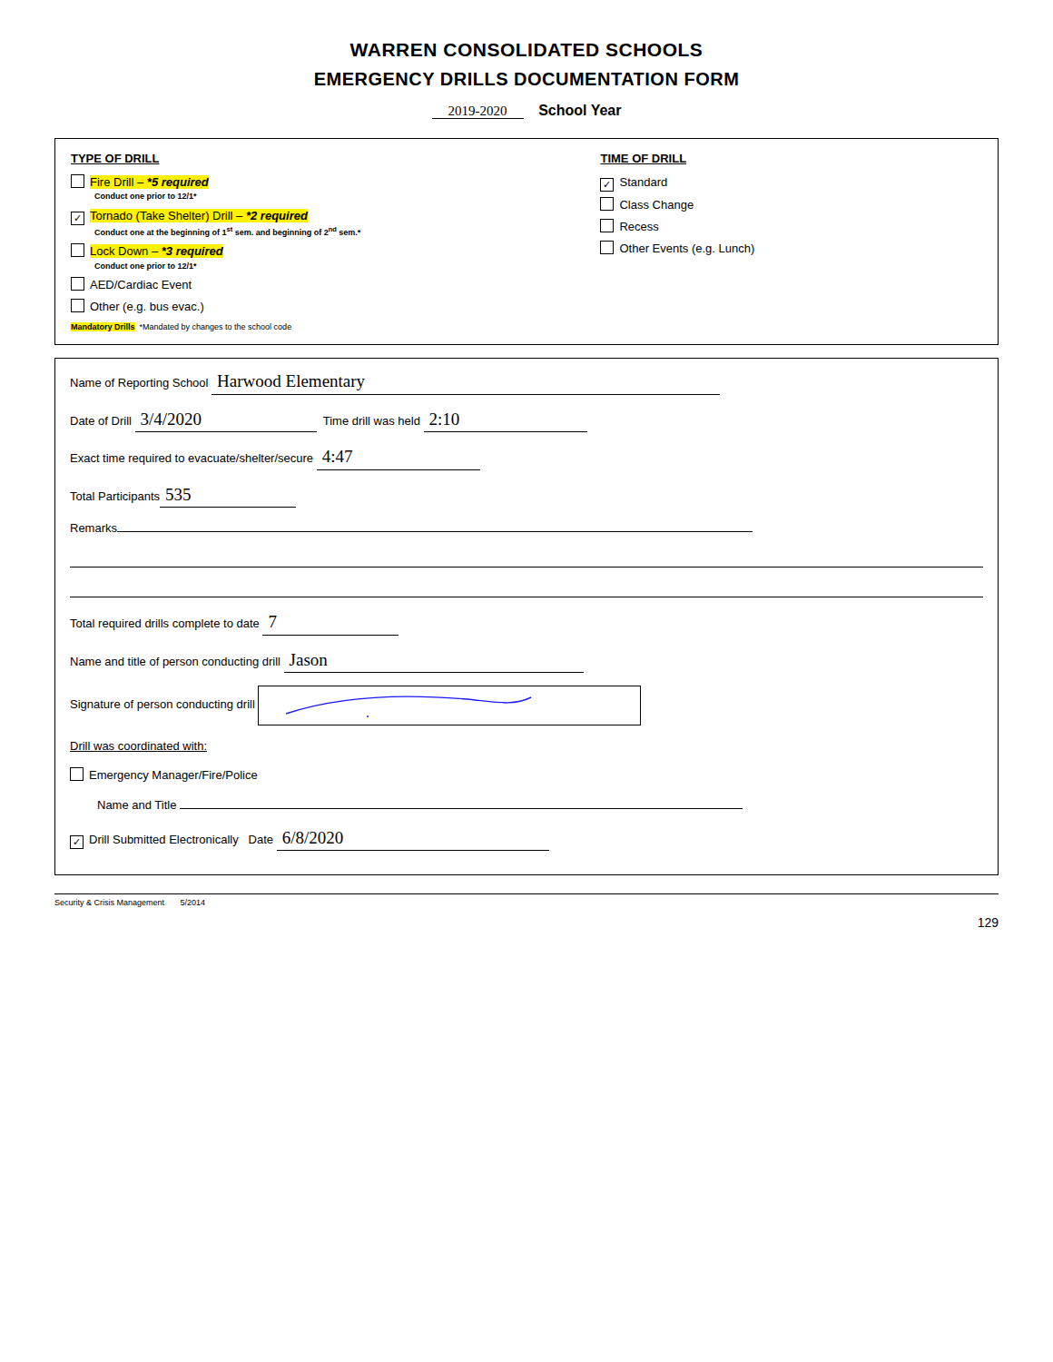WARREN CONSOLIDATED SCHOOLS
EMERGENCY DRILLS DOCUMENTATION FORM
2019-2020 School Year
| TYPE OF DRILL Fire Drill – *5 required Conduct one prior to 12/1* ✓ Tornado (Take Shelter) Drill – *2 required Conduct one at the beginning of 1 st sem. and beginning of 2 nd sem.* Lock Down – *3 required Conduct one prior to 12/1* AED/Cardiac Event Other (e.g. bus evac.) Mandatory Drills *Mandated by changes to the school code | TIME OF DRILL ✓ Standard Class Change Recess Other Events (e.g. Lunch) |
Name of Reporting School Harwood Elementary
Date of Drill 3/4/2020 Time drill was held 2:10
Exact time required to evacuate/shelter/secure 4:47
Total Participants535
Remarks
Total required drills complete to date 7
Name and title of person conducting drill Jason
Signature of person conducting drill
Drill was coordinated with:
Emergency Manager/Fire/Police
Name and Title
✓Drill Submitted Electronically Date 6/8/2020
Security & Crisis Management 5/2014
129